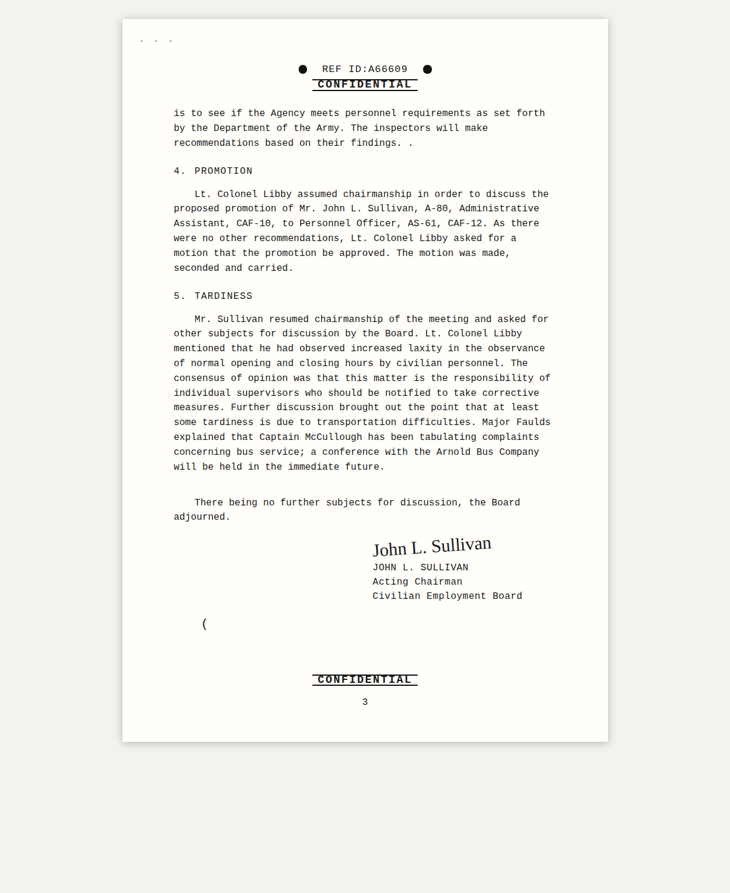. . .
REF ID:A66609
CONFIDENTIAL
is to see if the Agency meets personnel requirements as set forth by the Department of the Army. The inspectors will make recommendations based on their findings. .
4. PROMOTION
Lt. Colonel Libby assumed chairmanship in order to discuss the proposed promotion of Mr. John L. Sullivan, A‑80, Administrative Assistant, CAF-10, to Personnel Officer, AS-61, CAF-12. As there were no other recommendations, Lt. Colonel Libby asked for a motion that the promotion be approved. The motion was made, seconded and carried.
5. TARDINESS
Mr. Sullivan resumed chairmanship of the meeting and asked for other subjects for discussion by the Board. Lt. Colonel Libby mentioned that he had observed increased laxity in the observance of normal opening and closing hours by civilian personnel. The consensus of opinion was that this matter is the responsibility of individual supervisors who should be notified to take corrective measures. Further discussion brought out the point that at least some tardiness is due to transportation difficulties. Major Faulds explained that Captain McCullough has been tabulating complaints concerning bus service; a conference with the Arnold Bus Company will be held in the immediate future.
There being no further subjects for discussion, the Board adjourned.
John L. Sullivan
JOHN L. SULLIVAN
Acting Chairman
Civilian Employment Board
(
CONFIDENTIAL
3